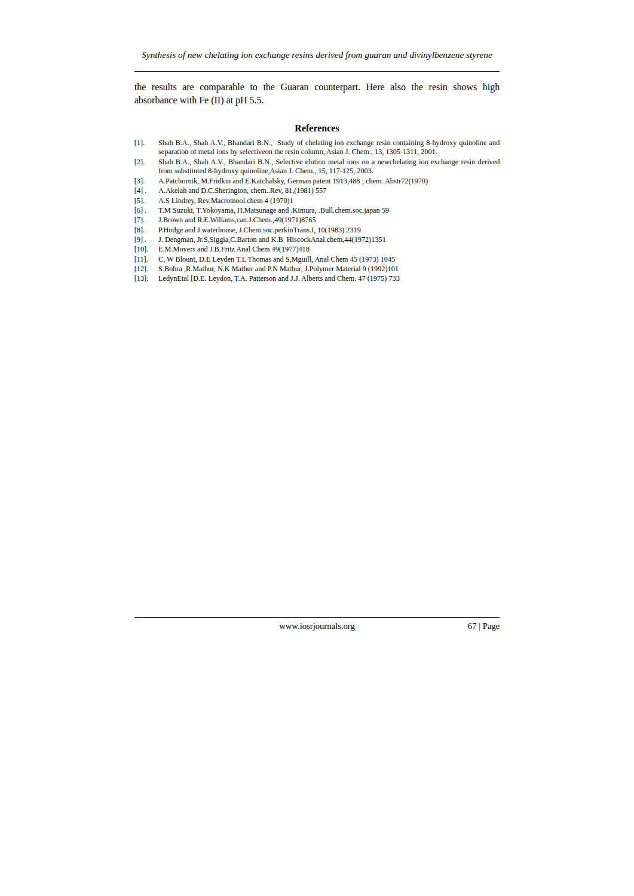Synthesis of new chelating ion exchange resins derived from guaran and divinylbenzene styrene
the results are comparable to the Guaran counterpart. Here also the resin shows high absorbance with Fe (II) at pH 5.5.
References
| [1]. | Shah B.A., Shah A.V., Bhandari B.N., Study of chelating ion exchange resin containing 8-hydroxy quinoline and separation of metal ions by selectiveon the resin column, Asian J. Chem., 13, 1305-1311, 2001. |
| [2]. | Shah B.A., Shah A.V., Bhandari B.N., Selective elution metal ions on a newchelating ion exchange resin derived from substituted 8-hydroxy quinoline,Asian J. Chem., 15, 117-125, 2003. |
| [3]. | A.Patchornik, M.Fridkin and E.Katchalsky, German patent 1913,488 ; chem. Abstr72(1970) |
| [4] . | A.Akelah and D.C.Sherington, chem..Rev, 81,(1981) 557 |
| [5]. | A.S Lindrey, Rev.Macromool.chem 4 (1970)1 |
| [6] . | T.M Suzuki, T.Yokoyama, H.Matsunage and .Kimura, .Bull.chem.soc.japan 59 |
| [7]. | J.Brown and R.E.Willams,can.J.Chem.,49(1971)8765 |
| [8]. | P.Hodge and J.waterhouse, J.Chem.soc.perkinTrans.I, 10(1983) 2319 |
| [9] . | J. Dengman, Jr.S,Siggia,C.Barton and K.B HiscockAnal.chem,44(1972)1351 |
| [10]. | E.M.Moyers and J.B.Fritz Anal Chem 49(1977)418 |
| [11]. | C, W Blount, D.E Leyden T.L Thomas and S,Mguill, Anal Chem 45 (1973) 1045 |
| [12]. | S.Bohra ,R.Mathur, N.K Mathur and P.N Mathur, J.Polymer Material 9 (1992)101 |
| [13]. | LedynEtal [D.E. Leydon, T.A. Patterson and J.J. Alberts and Chem. 47 (1975) 733 |
www.iosrjournals.org
67 | Page